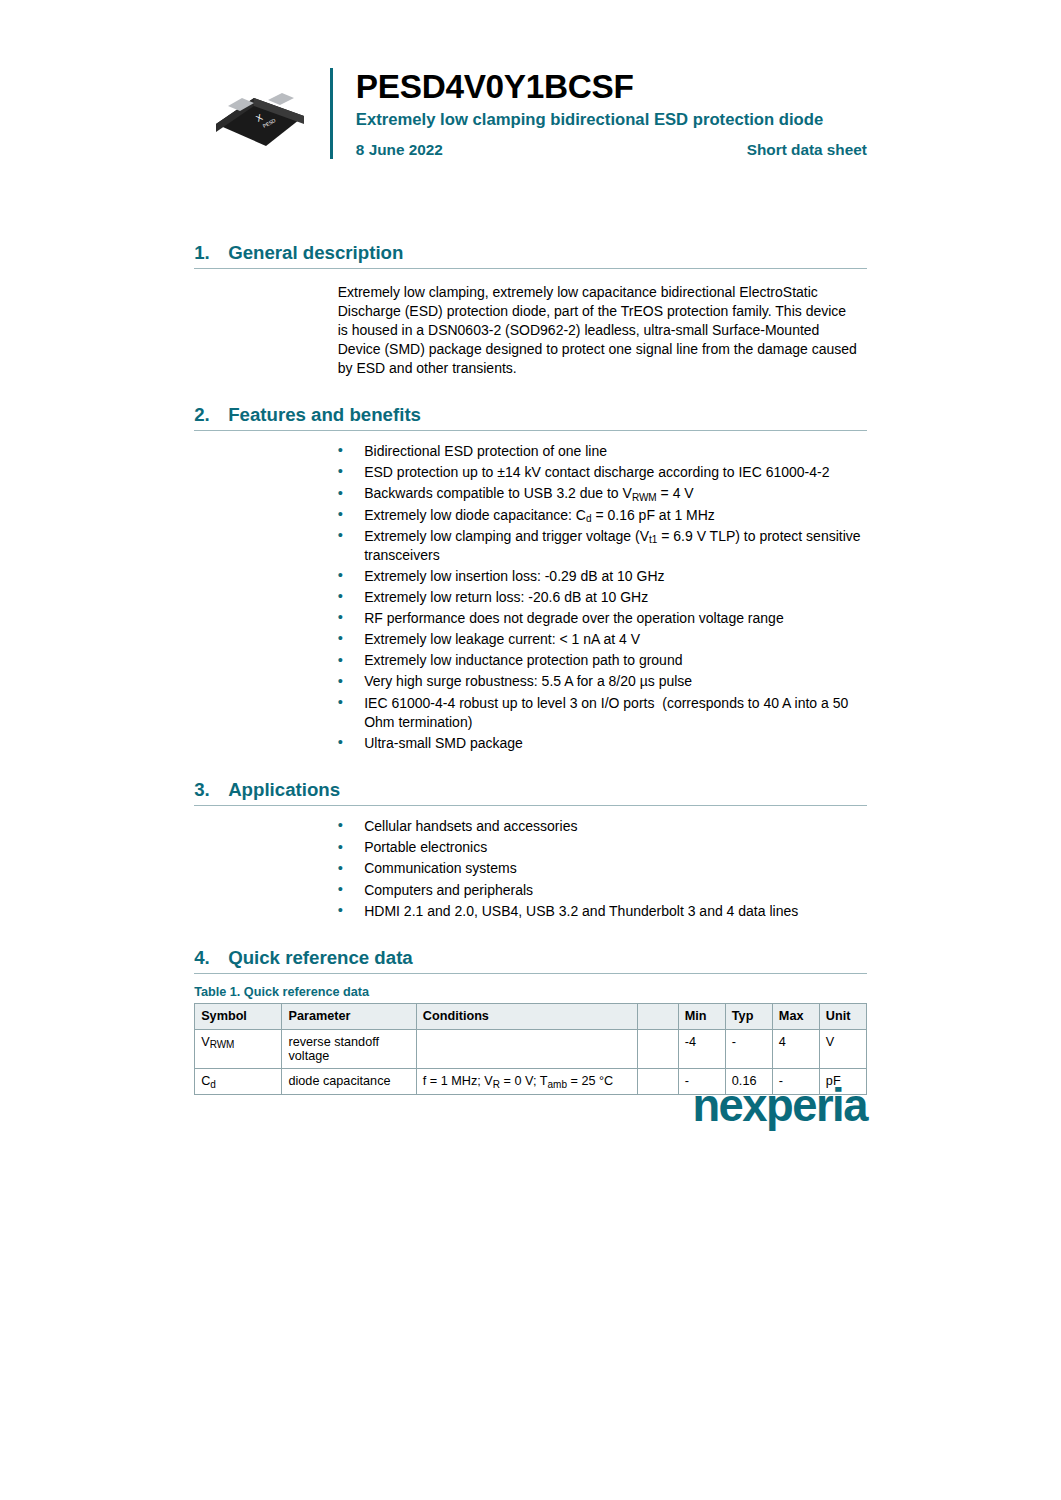X PESD
PESD4V0Y1BCSF
Extremely low clamping bidirectional ESD protection diode
8 June 2022 Short data sheet
1. General description
Extremely low clamping, extremely low capacitance bidirectional ElectroStatic Discharge (ESD) protection diode, part of the TrEOS protection family. This device is housed in a DSN0603-2 (SOD962-2) leadless, ultra-small Surface-Mounted Device (SMD) package designed to protect one signal line from the damage caused by ESD and other transients.
2. Features and benefits
Bidirectional ESD protection of one line
ESD protection up to ±14 kV contact discharge according to IEC 61000-4-2
Backwards compatible to USB 3.2 due to VRWM = 4 V
Extremely low diode capacitance: Cd = 0.16 pF at 1 MHz
Extremely low clamping and trigger voltage (Vt1 = 6.9 V TLP) to protect sensitive transceivers
Extremely low insertion loss: -0.29 dB at 10 GHz
Extremely low return loss: -20.6 dB at 10 GHz
RF performance does not degrade over the operation voltage range
Extremely low leakage current: < 1 nA at 4 V
Extremely low inductance protection path to ground
Very high surge robustness: 5.5 A for a 8/20 µs pulse
IEC 61000-4-4 robust up to level 3 on I/O ports (corresponds to 40 A into a 50 Ohm termination)
Ultra-small SMD package
3. Applications
Cellular handsets and accessories
Portable electronics
Communication systems
Computers and peripherals
HDMI 2.1 and 2.0, USB4, USB 3.2 and Thunderbolt 3 and 4 data lines
4. Quick reference data
Table 1. Quick reference data
| Symbol | Parameter | Conditions | | Min | Typ | Max | Unit |
| --- | --- | --- | --- | --- | --- | --- | --- |
| V RWM | reverse standoff voltage | | | -4 | - | 4 | V |
| C d | diode capacitance | f = 1 MHz; V R = 0 V; T amb = 25 °C | | - | 0.16 | - | pF |
nexperia